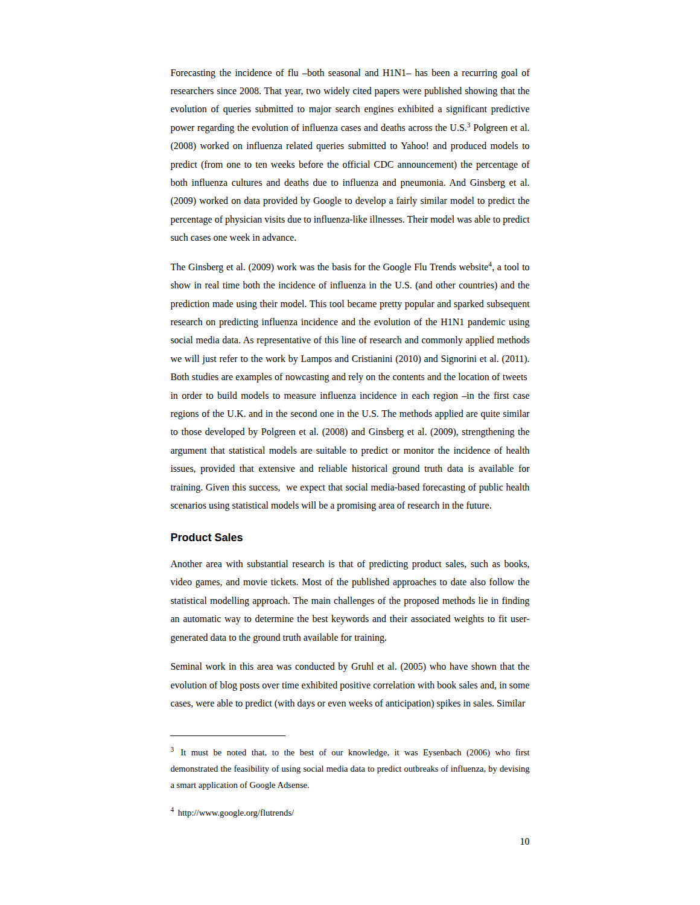Forecasting the incidence of flu –both seasonal and H1N1– has been a recurring goal of researchers since 2008. That year, two widely cited papers were published showing that the evolution of queries submitted to major search engines exhibited a significant predictive power regarding the evolution of influenza cases and deaths across the U.S.3 Polgreen et al. (2008) worked on influenza related queries submitted to Yahoo! and produced models to predict (from one to ten weeks before the official CDC announcement) the percentage of both influenza cultures and deaths due to influenza and pneumonia. And Ginsberg et al. (2009) worked on data provided by Google to develop a fairly similar model to predict the percentage of physician visits due to influenza-like illnesses. Their model was able to predict such cases one week in advance.
The Ginsberg et al. (2009) work was the basis for the Google Flu Trends website4, a tool to show in real time both the incidence of influenza in the U.S. (and other countries) and the prediction made using their model. This tool became pretty popular and sparked subsequent research on predicting influenza incidence and the evolution of the H1N1 pandemic using social media data. As representative of this line of research and commonly applied methods we will just refer to the work by Lampos and Cristianini (2010) and Signorini et al. (2011). Both studies are examples of nowcasting and rely on the contents and the location of tweets in order to build models to measure influenza incidence in each region –in the first case regions of the U.K. and in the second one in the U.S. The methods applied are quite similar to those developed by Polgreen et al. (2008) and Ginsberg et al. (2009), strengthening the argument that statistical models are suitable to predict or monitor the incidence of health issues, provided that extensive and reliable historical ground truth data is available for training. Given this success, we expect that social media-based forecasting of public health scenarios using statistical models will be a promising area of research in the future.
Product Sales
Another area with substantial research is that of predicting product sales, such as books, video games, and movie tickets. Most of the published approaches to date also follow the statistical modelling approach. The main challenges of the proposed methods lie in finding an automatic way to determine the best keywords and their associated weights to fit user-generated data to the ground truth available for training.
Seminal work in this area was conducted by Gruhl et al. (2005) who have shown that the evolution of blog posts over time exhibited positive correlation with book sales and, in some cases, were able to predict (with days or even weeks of anticipation) spikes in sales. Similar
3 It must be noted that, to the best of our knowledge, it was Eysenbach (2006) who first demonstrated the feasibility of using social media data to predict outbreaks of influenza, by devising a smart application of Google Adsense.
4 http://www.google.org/flutrends/
10